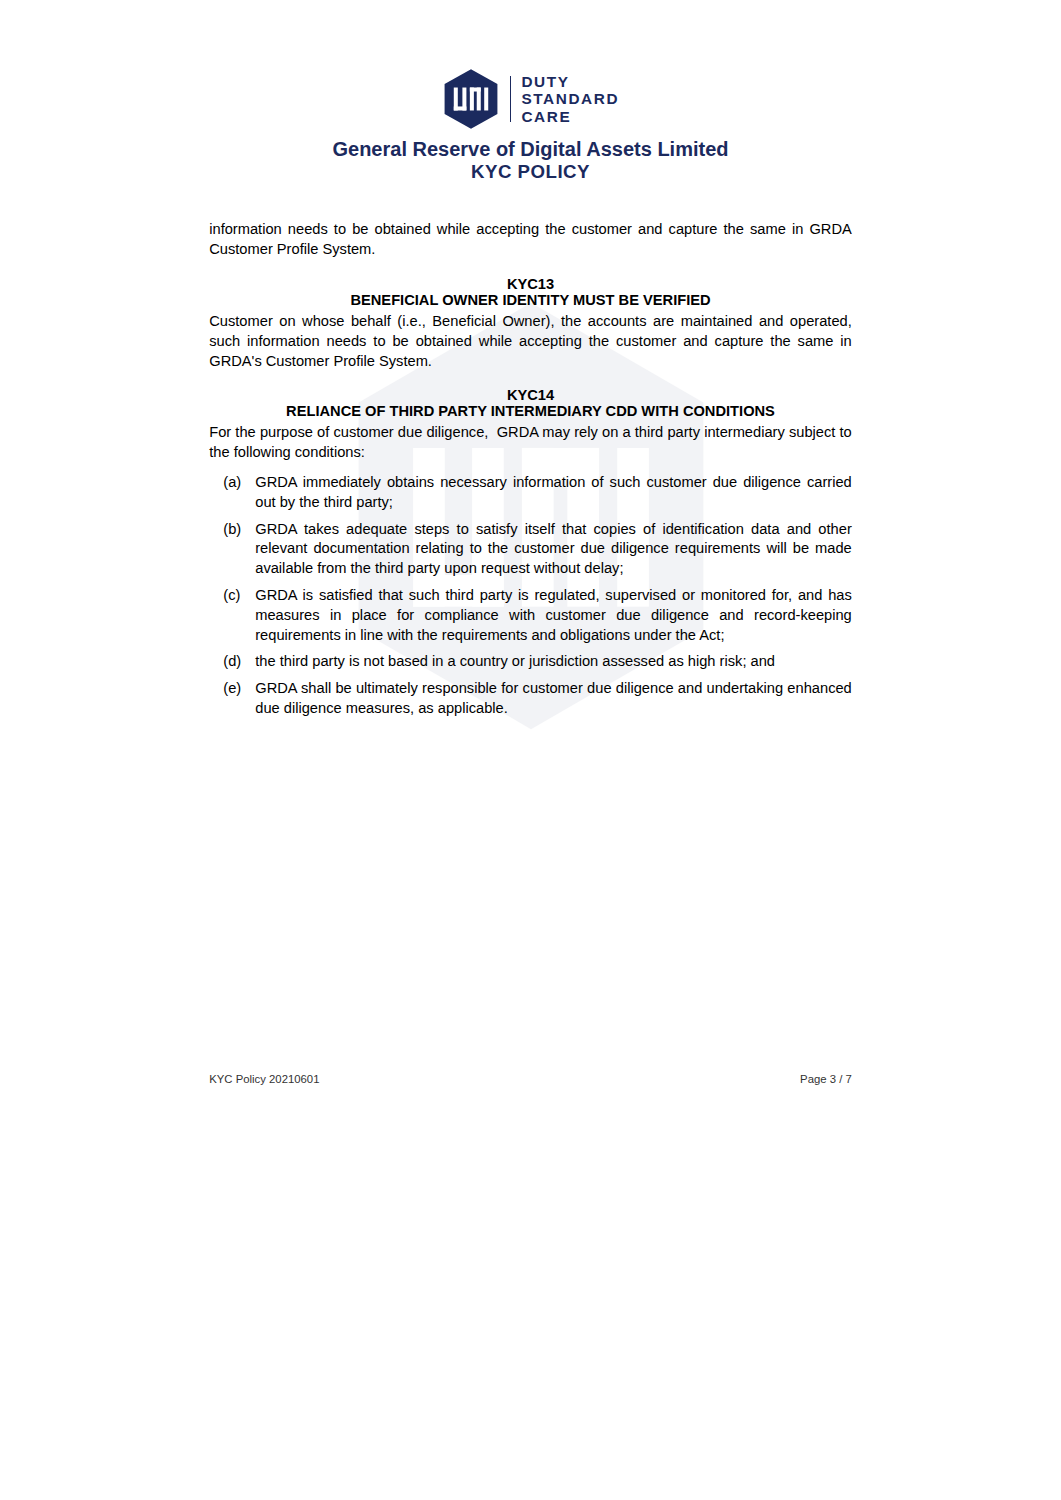DUTY
STANDARD
CARE
General Reserve of Digital Assets Limited
KYC POLICY
information needs to be obtained while accepting the customer and capture the same in GRDA Customer Profile System.
KYC13
Beneficial Owner Identity Must Be Verified
Customer on whose behalf (i.e., Beneficial Owner), the accounts are maintained and operated, such information needs to be obtained while accepting the customer and capture the same in GRDA's Customer Profile System.
KYC14
Reliance of Third Party Intermediary CDD with Conditions
For the purpose of customer due diligence, GRDA may rely on a third party intermediary subject to the following conditions:
GRDA immediately obtains necessary information of such customer due diligence carried out by the third party;
GRDA takes adequate steps to satisfy itself that copies of identification data and other relevant documentation relating to the customer due diligence requirements will be made available from the third party upon request without delay;
GRDA is satisfied that such third party is regulated, supervised or monitored for, and has measures in place for compliance with customer due diligence and record-keeping requirements in line with the requirements and obligations under the Act;
the third party is not based in a country or jurisdiction assessed as high risk; and
GRDA shall be ultimately responsible for customer due diligence and undertaking enhanced due diligence measures, as applicable.
KYC Policy 20210601 Page 3 / 7